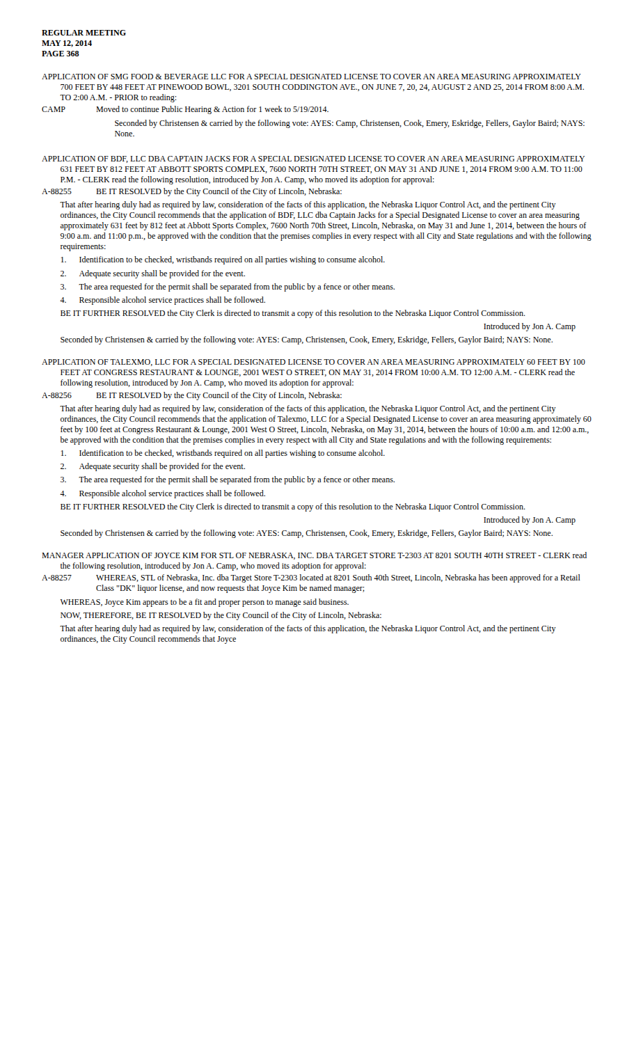REGULAR MEETING
MAY 12, 2014
PAGE 368
APPLICATION OF SMG FOOD & BEVERAGE LLC FOR A SPECIAL DESIGNATED LICENSE TO COVER AN AREA MEASURING APPROXIMATELY 700 FEET BY 448 FEET AT PINEWOOD BOWL, 3201 SOUTH CODDINGTON AVE., ON JUNE 7, 20, 24, AUGUST 2 AND 25, 2014 FROM 8:00 A.M. TO 2:00 A.M. - PRIOR to reading:
CAMP
Moved to continue Public Hearing & Action for 1 week to 5/19/2014.
Seconded by Christensen & carried by the following vote: AYES: Camp, Christensen, Cook, Emery, Eskridge, Fellers, Gaylor Baird; NAYS: None.
APPLICATION OF BDF, LLC DBA CAPTAIN JACKS FOR A SPECIAL DESIGNATED LICENSE TO COVER AN AREA MEASURING APPROXIMATELY 631 FEET BY 812 FEET AT ABBOTT SPORTS COMPLEX, 7600 NORTH 70TH STREET, ON MAY 31 AND JUNE 1, 2014 FROM 9:00 A.M. TO 11:00 P.M. - CLERK read the following resolution, introduced by Jon A. Camp, who moved its adoption for approval:
A-88255
BE IT RESOLVED by the City Council of the City of Lincoln, Nebraska:
That after hearing duly had as required by law, consideration of the facts of this application, the Nebraska Liquor Control Act, and the pertinent City ordinances, the City Council recommends that the application of BDF, LLC dba Captain Jacks for a Special Designated License to cover an area measuring approximately 631 feet by 812 feet at Abbott Sports Complex, 7600 North 70th Street, Lincoln, Nebraska, on May 31 and June 1, 2014, between the hours of 9:00 a.m. and 11:00 p.m., be approved with the condition that the premises complies in every respect with all City and State regulations and with the following requirements:
1. Identification to be checked, wristbands required on all parties wishing to consume alcohol.
2. Adequate security shall be provided for the event.
3. The area requested for the permit shall be separated from the public by a fence or other means.
4. Responsible alcohol service practices shall be followed.
BE IT FURTHER RESOLVED the City Clerk is directed to transmit a copy of this resolution to the Nebraska Liquor Control Commission.
Introduced by Jon A. Camp
Seconded by Christensen & carried by the following vote: AYES: Camp, Christensen, Cook, Emery, Eskridge, Fellers, Gaylor Baird; NAYS: None.
APPLICATION OF TALEXMO, LLC FOR A SPECIAL DESIGNATED LICENSE TO COVER AN AREA MEASURING APPROXIMATELY 60 FEET BY 100 FEET AT CONGRESS RESTAURANT & LOUNGE, 2001 WEST O STREET, ON MAY 31, 2014 FROM 10:00 A.M. TO 12:00 A.M. - CLERK read the following resolution, introduced by Jon A. Camp, who moved its adoption for approval:
A-88256
BE IT RESOLVED by the City Council of the City of Lincoln, Nebraska:
That after hearing duly had as required by law, consideration of the facts of this application, the Nebraska Liquor Control Act, and the pertinent City ordinances, the City Council recommends that the application of Talexmo, LLC for a Special Designated License to cover an area measuring approximately 60 feet by 100 feet at Congress Restaurant & Lounge, 2001 West O Street, Lincoln, Nebraska, on May 31, 2014, between the hours of 10:00 a.m. and 12:00 a.m., be approved with the condition that the premises complies in every respect with all City and State regulations and with the following requirements:
1. Identification to be checked, wristbands required on all parties wishing to consume alcohol.
2. Adequate security shall be provided for the event.
3. The area requested for the permit shall be separated from the public by a fence or other means.
4. Responsible alcohol service practices shall be followed.
BE IT FURTHER RESOLVED the City Clerk is directed to transmit a copy of this resolution to the Nebraska Liquor Control Commission.
Introduced by Jon A. Camp
Seconded by Christensen & carried by the following vote: AYES: Camp, Christensen, Cook, Emery, Eskridge, Fellers, Gaylor Baird; NAYS: None.
MANAGER APPLICATION OF JOYCE KIM FOR STL OF NEBRASKA, INC. DBA TARGET STORE T-2303 AT 8201 SOUTH 40TH STREET - CLERK read the following resolution, introduced by Jon A. Camp, who moved its adoption for approval:
A-88257
WHEREAS, STL of Nebraska, Inc. dba Target Store T-2303 located at 8201 South 40th Street, Lincoln, Nebraska has been approved for a Retail Class "DK" liquor license, and now requests that Joyce Kim be named manager;
WHEREAS, Joyce Kim appears to be a fit and proper person to manage said business.
NOW, THEREFORE, BE IT RESOLVED by the City Council of the City of Lincoln, Nebraska:
That after hearing duly had as required by law, consideration of the facts of this application, the Nebraska Liquor Control Act, and the pertinent City ordinances, the City Council recommends that Joyce